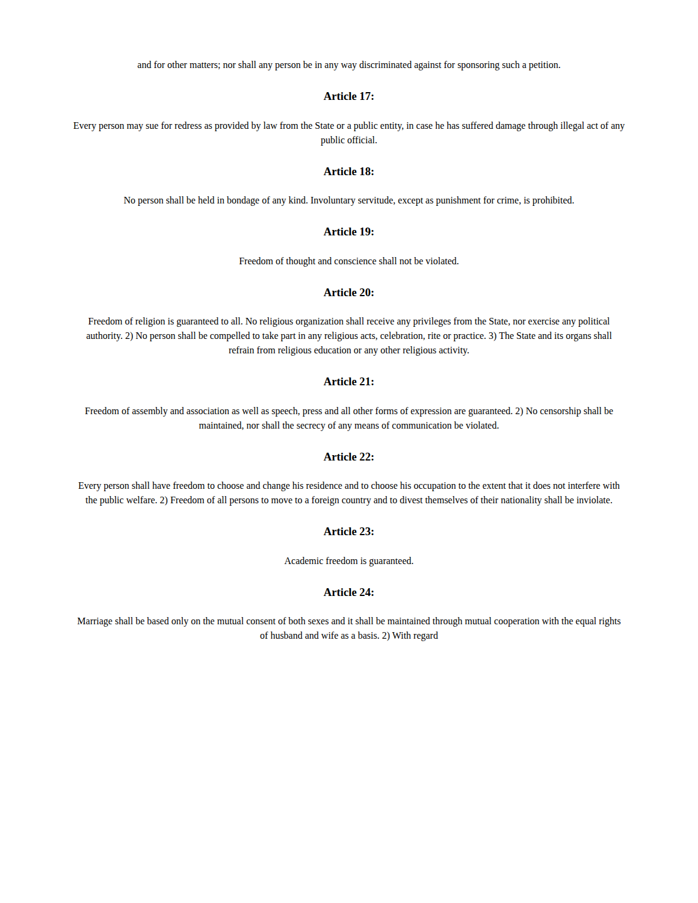and for other matters; nor shall any person be in any way discriminated against for sponsoring such a petition.
Article 17:
Every person may sue for redress as provided by law from the State or a public entity, in case he has suffered damage through illegal act of any public official.
Article 18:
No person shall be held in bondage of any kind. Involuntary servitude, except as punishment for crime, is prohibited.
Article 19:
Freedom of thought and conscience shall not be violated.
Article 20:
Freedom of religion is guaranteed to all. No religious organization shall receive any privileges from the State, nor exercise any political authority. 2) No person shall be compelled to take part in any religious acts, celebration, rite or practice. 3) The State and its organs shall refrain from religious education or any other religious activity.
Article 21:
Freedom of assembly and association as well as speech, press and all other forms of expression are guaranteed. 2) No censorship shall be maintained, nor shall the secrecy of any means of communication be violated.
Article 22:
Every person shall have freedom to choose and change his residence and to choose his occupation to the extent that it does not interfere with the public welfare. 2) Freedom of all persons to move to a foreign country and to divest themselves of their nationality shall be inviolate.
Article 23:
Academic freedom is guaranteed.
Article 24:
Marriage shall be based only on the mutual consent of both sexes and it shall be maintained through mutual cooperation with the equal rights of husband and wife as a basis. 2) With regard